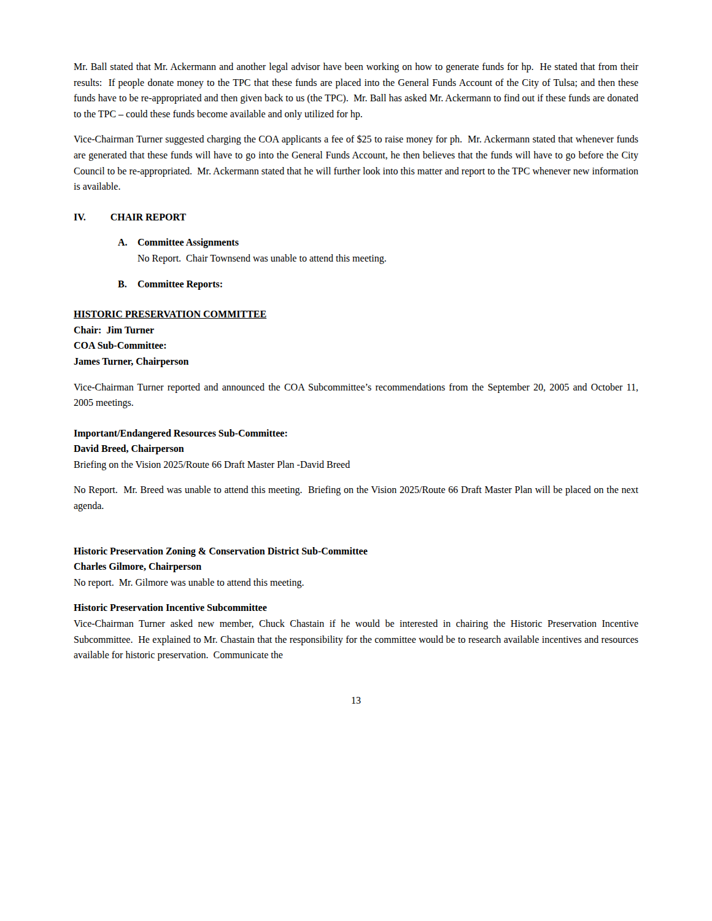Mr. Ball stated that Mr. Ackermann and another legal advisor have been working on how to generate funds for hp. He stated that from their results: If people donate money to the TPC that these funds are placed into the General Funds Account of the City of Tulsa; and then these funds have to be re-appropriated and then given back to us (the TPC). Mr. Ball has asked Mr. Ackermann to find out if these funds are donated to the TPC – could these funds become available and only utilized for hp.
Vice-Chairman Turner suggested charging the COA applicants a fee of $25 to raise money for ph. Mr. Ackermann stated that whenever funds are generated that these funds will have to go into the General Funds Account, he then believes that the funds will have to go before the City Council to be re-appropriated. Mr. Ackermann stated that he will further look into this matter and report to the TPC whenever new information is available.
IV. CHAIR REPORT
A. Committee Assignments
No Report. Chair Townsend was unable to attend this meeting.
B. Committee Reports:
HISTORIC PRESERVATION COMMITTEE
Chair: Jim Turner
COA Sub-Committee:
James Turner, Chairperson
Vice-Chairman Turner reported and announced the COA Subcommittee’s recommendations from the September 20, 2005 and October 11, 2005 meetings.
Important/Endangered Resources Sub-Committee:
David Breed, Chairperson
Briefing on the Vision 2025/Route 66 Draft Master Plan -David Breed
No Report. Mr. Breed was unable to attend this meeting. Briefing on the Vision 2025/Route 66 Draft Master Plan will be placed on the next agenda.
Historic Preservation Zoning & Conservation District Sub-Committee
Charles Gilmore, Chairperson
No report. Mr. Gilmore was unable to attend this meeting.
Historic Preservation Incentive Subcommittee
Vice-Chairman Turner asked new member, Chuck Chastain if he would be interested in chairing the Historic Preservation Incentive Subcommittee. He explained to Mr. Chastain that the responsibility for the committee would be to research available incentives and resources available for historic preservation. Communicate the
13